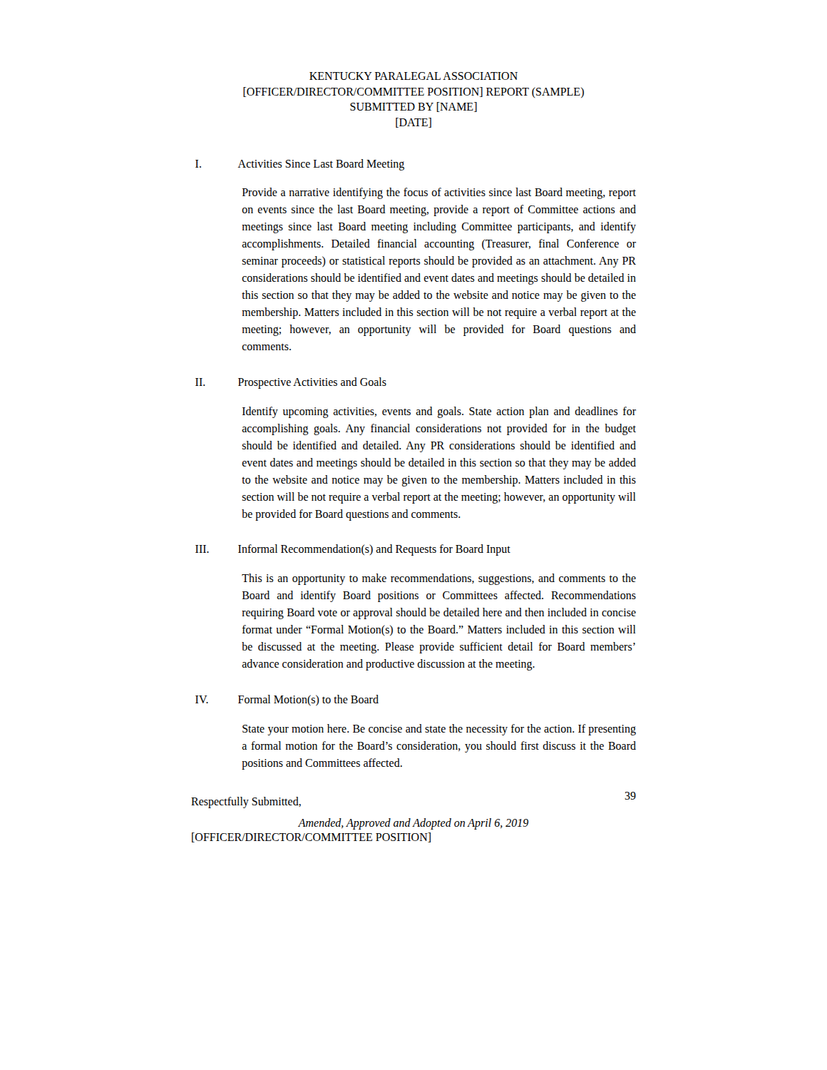KENTUCKY PARALEGAL ASSOCIATION
[OFFICER/DIRECTOR/COMMITTEE POSITION] REPORT (SAMPLE)
SUBMITTED BY [NAME]
[DATE]
I. Activities Since Last Board Meeting
Provide a narrative identifying the focus of activities since last Board meeting, report on events since the last Board meeting, provide a report of Committee actions and meetings since last Board meeting including Committee participants, and identify accomplishments. Detailed financial accounting (Treasurer, final Conference or seminar proceeds) or statistical reports should be provided as an attachment. Any PR considerations should be identified and event dates and meetings should be detailed in this section so that they may be added to the website and notice may be given to the membership. Matters included in this section will be not require a verbal report at the meeting; however, an opportunity will be provided for Board questions and comments.
II. Prospective Activities and Goals
Identify upcoming activities, events and goals. State action plan and deadlines for accomplishing goals. Any financial considerations not provided for in the budget should be identified and detailed. Any PR considerations should be identified and event dates and meetings should be detailed in this section so that they may be added to the website and notice may be given to the membership. Matters included in this section will be not require a verbal report at the meeting; however, an opportunity will be provided for Board questions and comments.
III. Informal Recommendation(s) and Requests for Board Input
This is an opportunity to make recommendations, suggestions, and comments to the Board and identify Board positions or Committees affected. Recommendations requiring Board vote or approval should be detailed here and then included in concise format under “Formal Motion(s) to the Board.” Matters included in this section will be discussed at the meeting. Please provide sufficient detail for Board members’ advance consideration and productive discussion at the meeting.
IV. Formal Motion(s) to the Board
State your motion here. Be concise and state the necessity for the action. If presenting a formal motion for the Board’s consideration, you should first discuss it the Board positions and Committees affected.
Respectfully Submitted,
[OFFICER/DIRECTOR/COMMITTEE POSITION]
39
Amended, Approved and Adopted on April 6, 2019